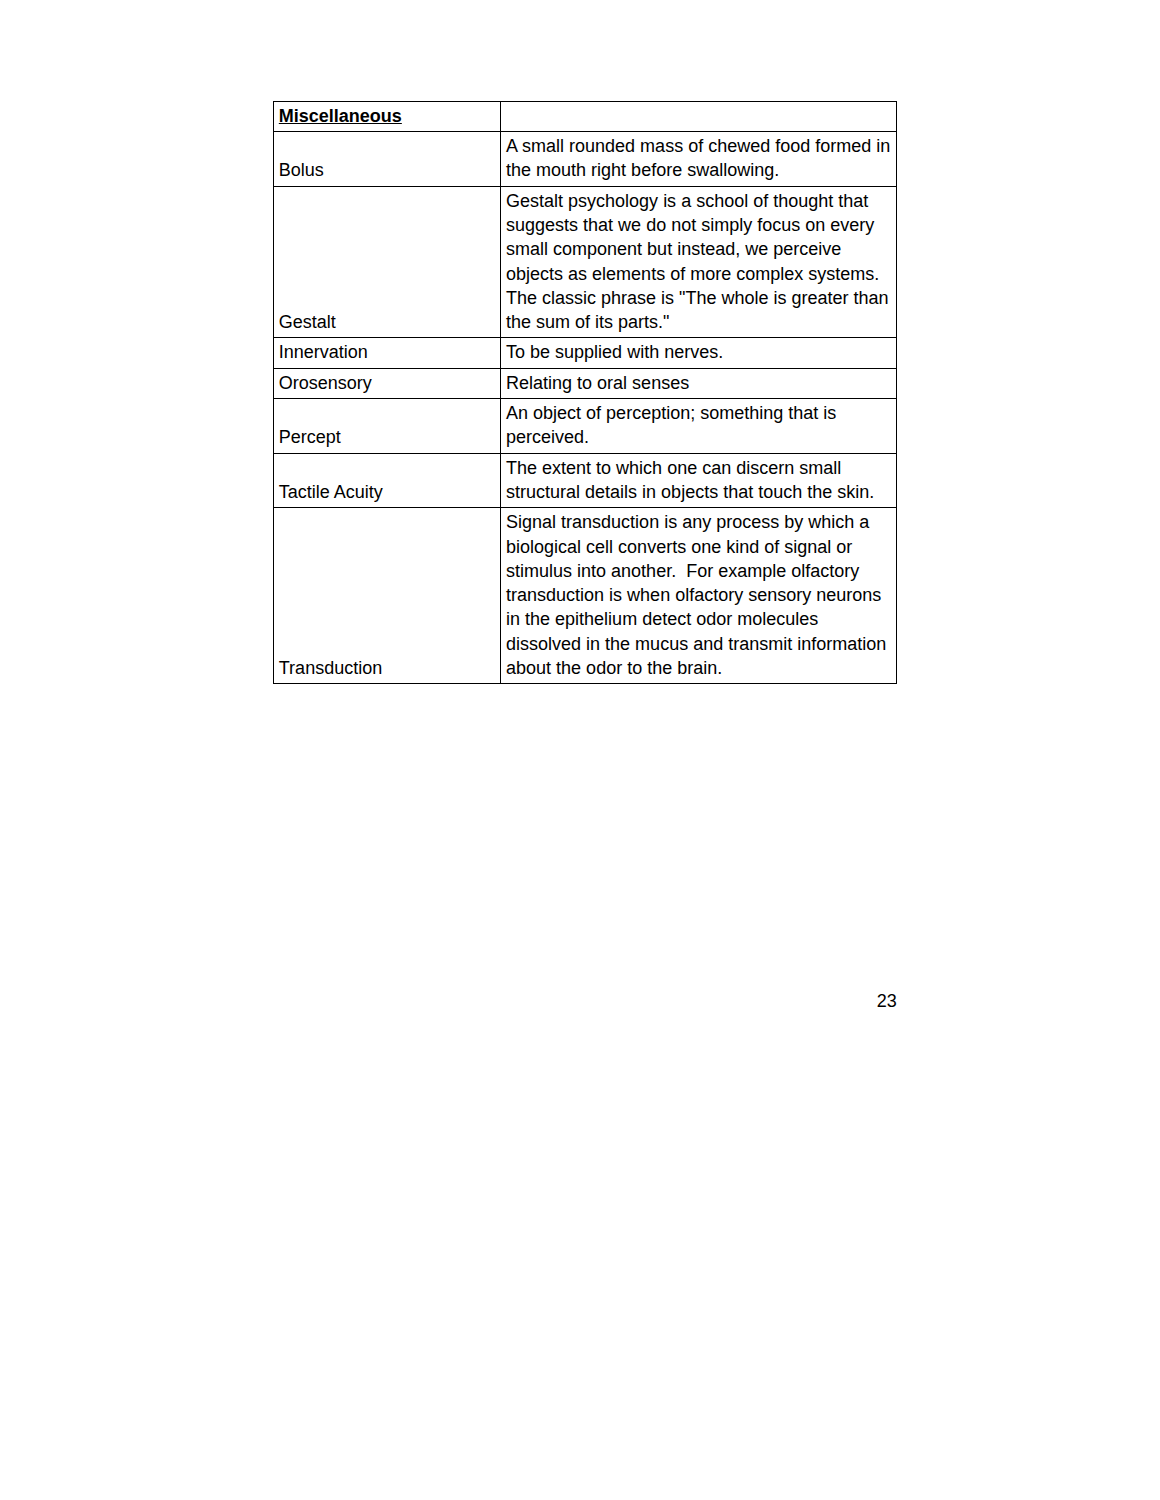| Miscellaneous | |
| Bolus | A small rounded mass of chewed food formed in the mouth right before swallowing. |
| Gestalt | Gestalt psychology is a school of thought that suggests that we do not simply focus on every small component but instead, we perceive objects as elements of more complex systems. The classic phrase is "The whole is greater than the sum of its parts." |
| Innervation | To be supplied with nerves. |
| Orosensory | Relating to oral senses |
| Percept | An object of perception; something that is perceived. |
| Tactile Acuity | The extent to which one can discern small structural details in objects that touch the skin. |
| Transduction | Signal transduction is any process by which a biological cell converts one kind of signal or stimulus into another. For example olfactory transduction is when olfactory sensory neurons in the epithelium detect odor molecules dissolved in the mucus and transmit information about the odor to the brain. |
23